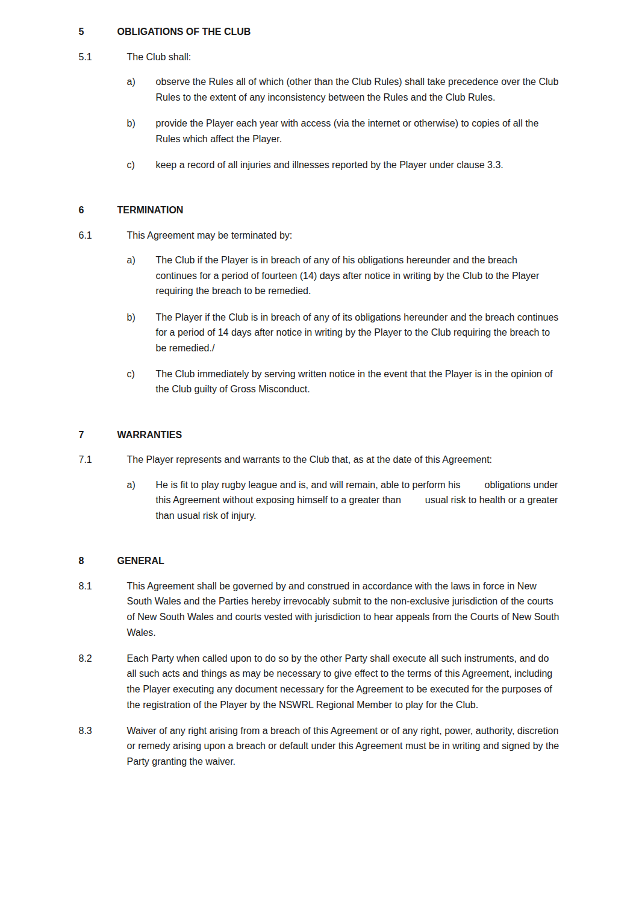5 Obligations of the Club
5.1
The Club shall:
a) observe the Rules all of which (other than the Club Rules) shall take precedence over the Club Rules to the extent of any inconsistency between the Rules and the Club Rules.
b) provide the Player each year with access (via the internet or otherwise) to copies of all the Rules which affect the Player.
c) keep a record of all injuries and illnesses reported by the Player under clause 3.3.
6 Termination
6.1
This Agreement may be terminated by:
a) The Club if the Player is in breach of any of his obligations hereunder and the breach continues for a period of fourteen (14) days after notice in writing by the Club to the Player requiring the breach to be remedied.
b) The Player if the Club is in breach of any of its obligations hereunder and the breach continues for a period of 14 days after notice in writing by the Player to the Club requiring the breach to be remedied./
c) The Club immediately by serving written notice in the event that the Player is in the opinion of the Club guilty of Gross Misconduct.
7 Warranties
7.1
The Player represents and warrants to the Club that, as at the date of this Agreement:
a) He is fit to play rugby league and is, and will remain, able to perform his obligations under this Agreement without exposing himself to a greater than usual risk to health or a greater than usual risk of injury.
8 General
8.1
This Agreement shall be governed by and construed in accordance with the laws in force in New South Wales and the Parties hereby irrevocably submit to the non-exclusive jurisdiction of the courts of New South Wales and courts vested with jurisdiction to hear appeals from the Courts of New South Wales.
8.2
Each Party when called upon to do so by the other Party shall execute all such instruments, and do all such acts and things as may be necessary to give effect to the terms of this Agreement, including the Player executing any document necessary for the Agreement to be executed for the purposes of the registration of the Player by the NSWRL Regional Member to play for the Club.
8.3
Waiver of any right arising from a breach of this Agreement or of any right, power, authority, discretion or remedy arising upon a breach or default under this Agreement must be in writing and signed by the Party granting the waiver.